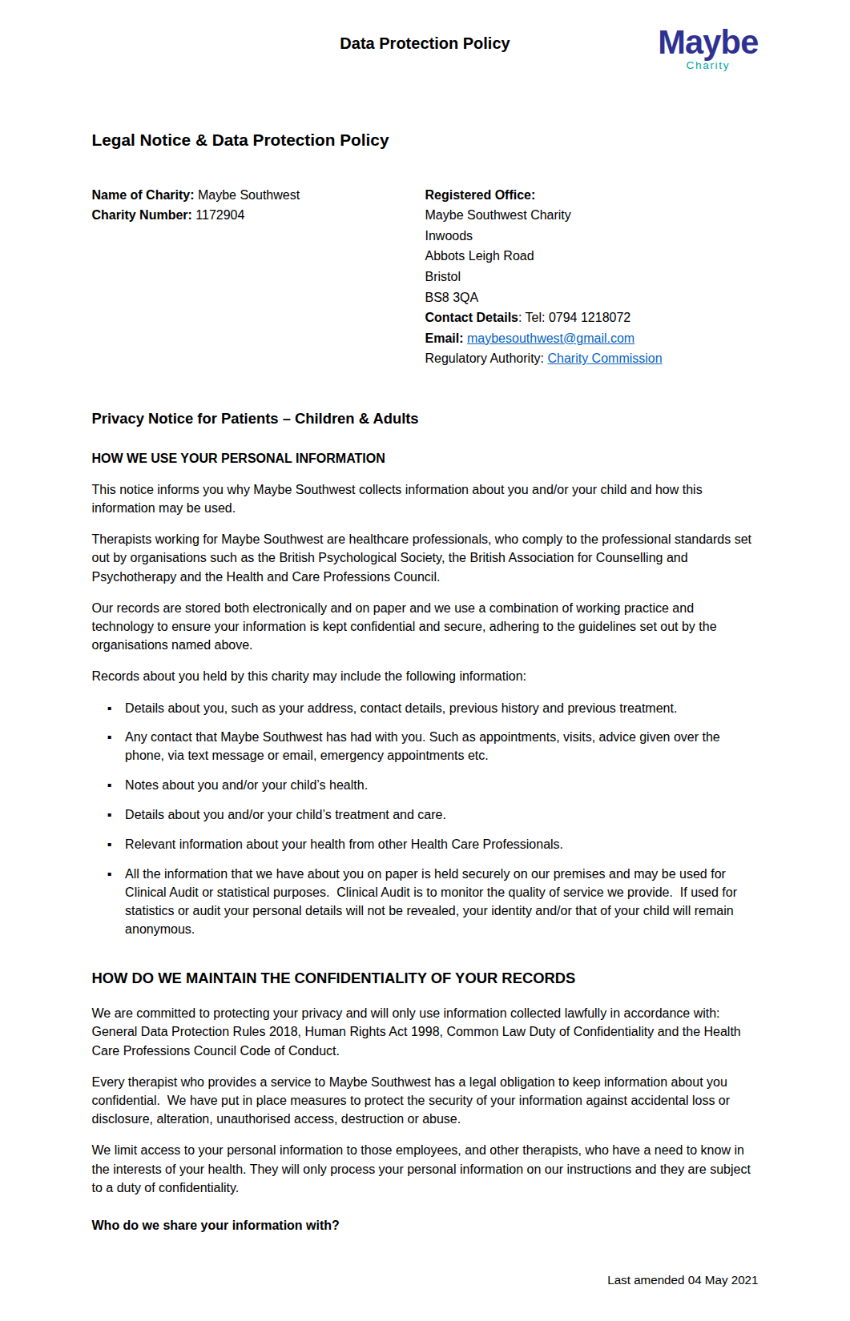Data Protection Policy
Maybe
Charity
Legal Notice & Data Protection Policy
| Name of Charity: Maybe Southwest Charity Number: 1172904 | Registered Office: Maybe Southwest Charity Inwoods Abbots Leigh Road Bristol BS8 3QA Contact Details : Tel: 0794 1218072 Email: maybesouthwest@gmail.com Regulatory Authority: Charity Commission |
Privacy Notice for Patients – Children & Adults
How we use your personal information
This notice informs you why Maybe Southwest collects information about you and/or your child and how this information may be used.
Therapists working for Maybe Southwest are healthcare professionals, who comply to the professional standards set out by organisations such as the British Psychological Society, the British Association for Counselling and Psychotherapy and the Health and Care Professions Council.
Our records are stored both electronically and on paper and we use a combination of working practice and technology to ensure your information is kept confidential and secure, adhering to the guidelines set out by the organisations named above.
Records about you held by this charity may include the following information:
Details about you, such as your address, contact details, previous history and previous treatment.
Any contact that Maybe Southwest has had with you. Such as appointments, visits, advice given over the phone, via text message or email, emergency appointments etc.
Notes about you and/or your child’s health.
Details about you and/or your child’s treatment and care.
Relevant information about your health from other Health Care Professionals.
All the information that we have about you on paper is held securely on our premises and may be used for Clinical Audit or statistical purposes. Clinical Audit is to monitor the quality of service we provide. If used for statistics or audit your personal details will not be revealed, your identity and/or that of your child will remain anonymous.
HOW DO WE MAINTAIN THE CONFIDENTIALITY OF YOUR RECORDS
We are committed to protecting your privacy and will only use information collected lawfully in accordance with: General Data Protection Rules 2018, Human Rights Act 1998, Common Law Duty of Confidentiality and the Health Care Professions Council Code of Conduct.
Every therapist who provides a service to Maybe Southwest has a legal obligation to keep information about you confidential. We have put in place measures to protect the security of your information against accidental loss or disclosure, alteration, unauthorised access, destruction or abuse.
We limit access to your personal information to those employees, and other therapists, who have a need to know in the interests of your health. They will only process your personal information on our instructions and they are subject to a duty of confidentiality.
Who do we share your information with?
Last amended 04 May 2021